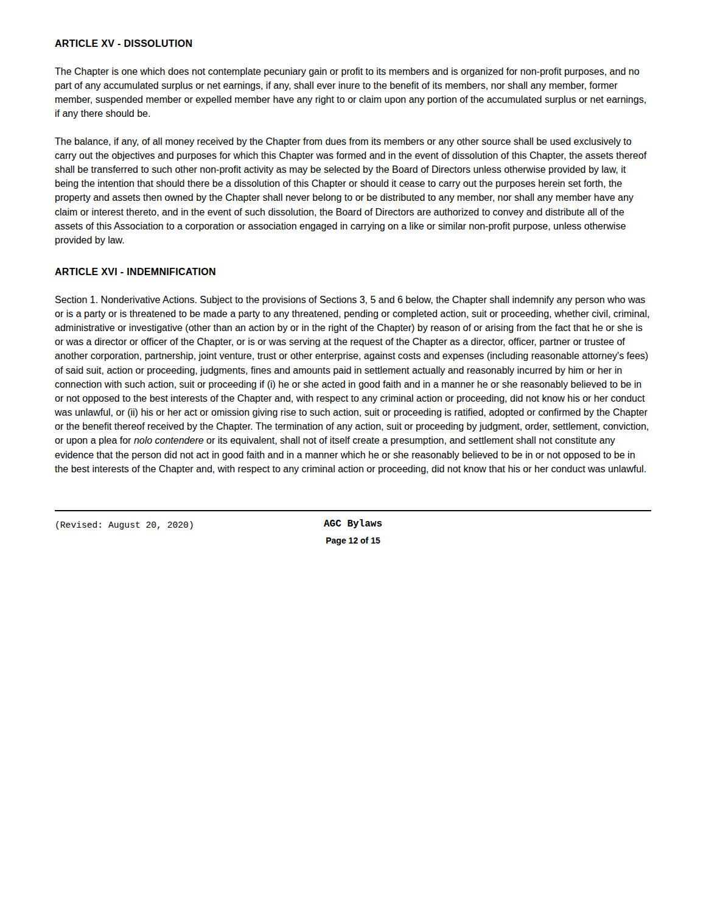ARTICLE XV - DISSOLUTION
The Chapter is one which does not contemplate pecuniary gain or profit to its members and is organized for non-profit purposes, and no part of any accumulated surplus or net earnings, if any, shall ever inure to the benefit of its members, nor shall any member, former member, suspended member or expelled member have any right to or claim upon any portion of the accumulated surplus or net earnings, if any there should be.
The balance, if any, of all money received by the Chapter from dues from its members or any other source shall be used exclusively to carry out the objectives and purposes for which this Chapter was formed and in the event of dissolution of this Chapter, the assets thereof shall be transferred to such other non-profit activity as may be selected by the Board of Directors unless otherwise provided by law, it being the intention that should there be a dissolution of this Chapter or should it cease to carry out the purposes herein set forth, the property and assets then owned by the Chapter shall never belong to or be distributed to any member, nor shall any member have any claim or interest thereto, and in the event of such dissolution, the Board of Directors are authorized to convey and distribute all of the assets of this Association to a corporation or association engaged in carrying on a like or similar non-profit purpose, unless otherwise provided by law.
ARTICLE XVI - INDEMNIFICATION
Section 1. Nonderivative Actions. Subject to the provisions of Sections 3, 5 and 6 below, the Chapter shall indemnify any person who was or is a party or is threatened to be made a party to any threatened, pending or completed action, suit or proceeding, whether civil, criminal, administrative or investigative (other than an action by or in the right of the Chapter) by reason of or arising from the fact that he or she is or was a director or officer of the Chapter, or is or was serving at the request of the Chapter as a director, officer, partner or trustee of another corporation, partnership, joint venture, trust or other enterprise, against costs and expenses (including reasonable attorney's fees) of said suit, action or proceeding, judgments, fines and amounts paid in settlement actually and reasonably incurred by him or her in connection with such action, suit or proceeding if (i) he or she acted in good faith and in a manner he or she reasonably believed to be in or not opposed to the best interests of the Chapter and, with respect to any criminal action or proceeding, did not know his or her conduct was unlawful, or (ii) his or her act or omission giving rise to such action, suit or proceeding is ratified, adopted or confirmed by the Chapter or the benefit thereof received by the Chapter. The termination of any action, suit or proceeding by judgment, order, settlement, conviction, or upon a plea for nolo contendere or its equivalent, shall not of itself create a presumption, and settlement shall not constitute any evidence that the person did not act in good faith and in a manner which he or she reasonably believed to be in or not opposed to be in the best interests of the Chapter and, with respect to any criminal action or proceeding, did not know that his or her conduct was unlawful.
AGC Bylaws
(Revised: August 20, 2020)
Page 12 of 15